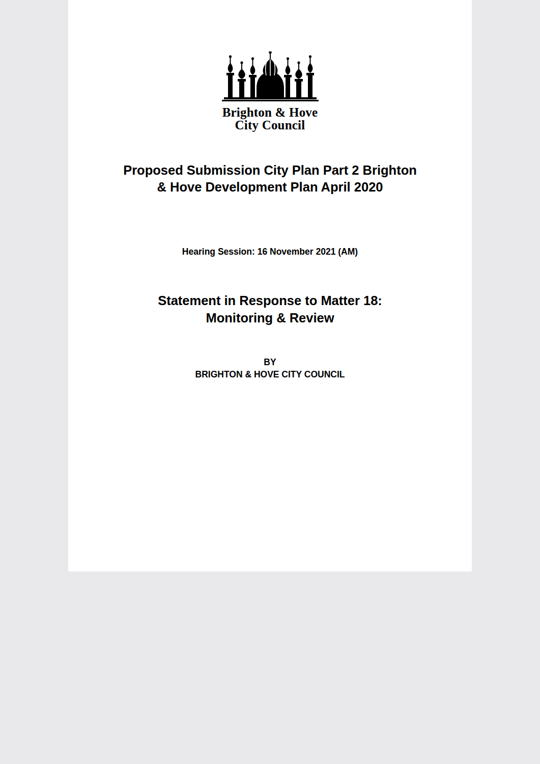Brighton & Hove
City Council
Proposed Submission City Plan Part 2 Brighton & Hove Development Plan April 2020
Hearing Session: 16 November 2021 (AM)
Statement in Response to Matter 18: Monitoring & Review
BY
BRIGHTON & HOVE CITY COUNCIL